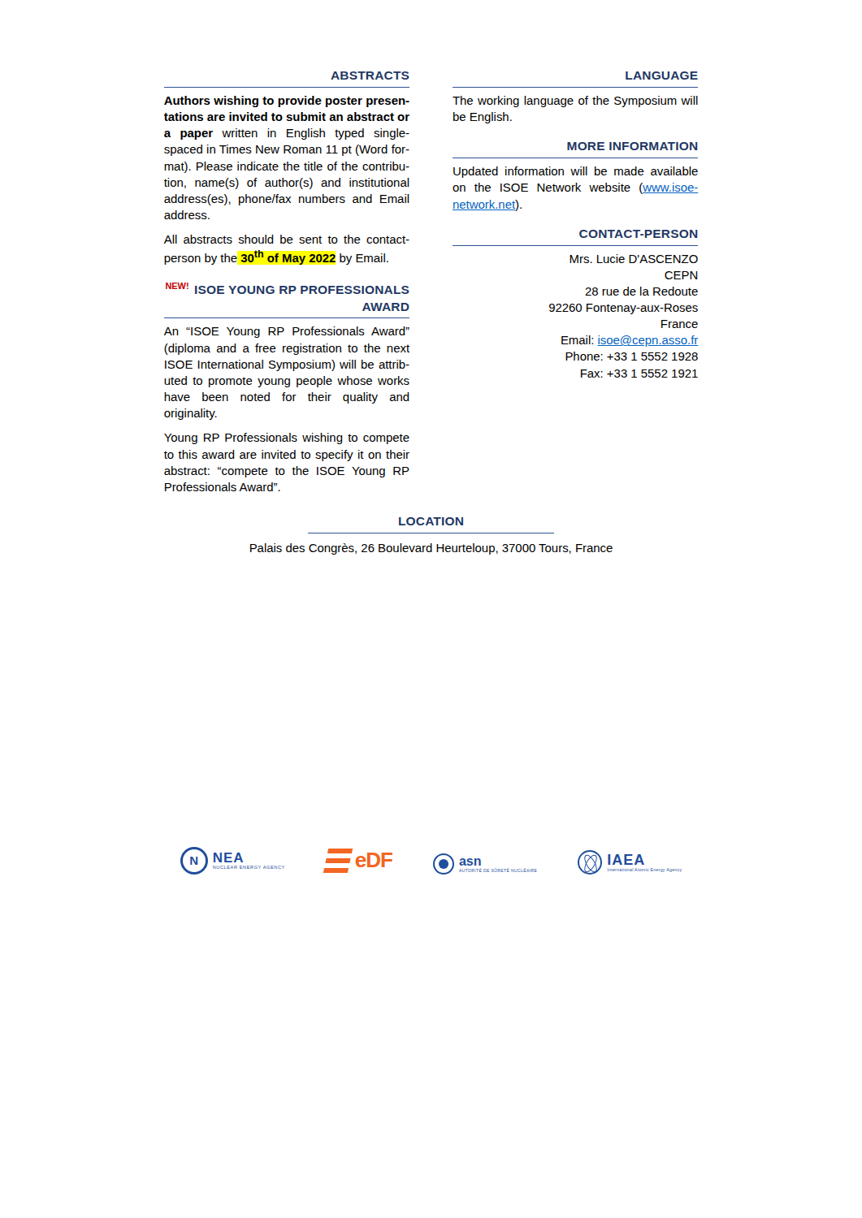Abstracts
Authors wishing to provide poster presentations are invited to submit an abstract or a paper written in English typed single-spaced in Times New Roman 11 pt (Word format). Please indicate the title of the contribution, name(s) of author(s) and institutional address(es), phone/fax numbers and Email address.
All abstracts should be sent to the contact-person by the 30th of May 2022 by Email.
NEW! ISOE Young RP Professionals Award
An “ISOE Young RP Professionals Award” (diploma and a free registration to the next ISOE International Symposium) will be attributed to promote young people whose works have been noted for their quality and originality.
Young RP Professionals wishing to compete to this award are invited to specify it on their abstract: “compete to the ISOE Young RP Professionals Award”.
Language
The working language of the Symposium will be English.
More Information
Updated information will be made available on the ISOE Network website (www.isoe-network.net).
Contact-Person
Mrs. Lucie D'ASCENZO
CEPN
28 rue de la Redoute
92260 Fontenay-aux-Roses
France
Email: isoe@cepn.asso.fr
Phone: +33 1 5552 1928
Fax: +33 1 5552 1921
Location
Palais des Congrès, 26 Boulevard Heurteloup, 37000 Tours, France
N
NEA
NUCLEAR ENERGY AGENCY
eDF
asn
AUTORITÉ DE SÛRETÉ NUCLÉAIRE
IAEA
International Atomic Energy Agency